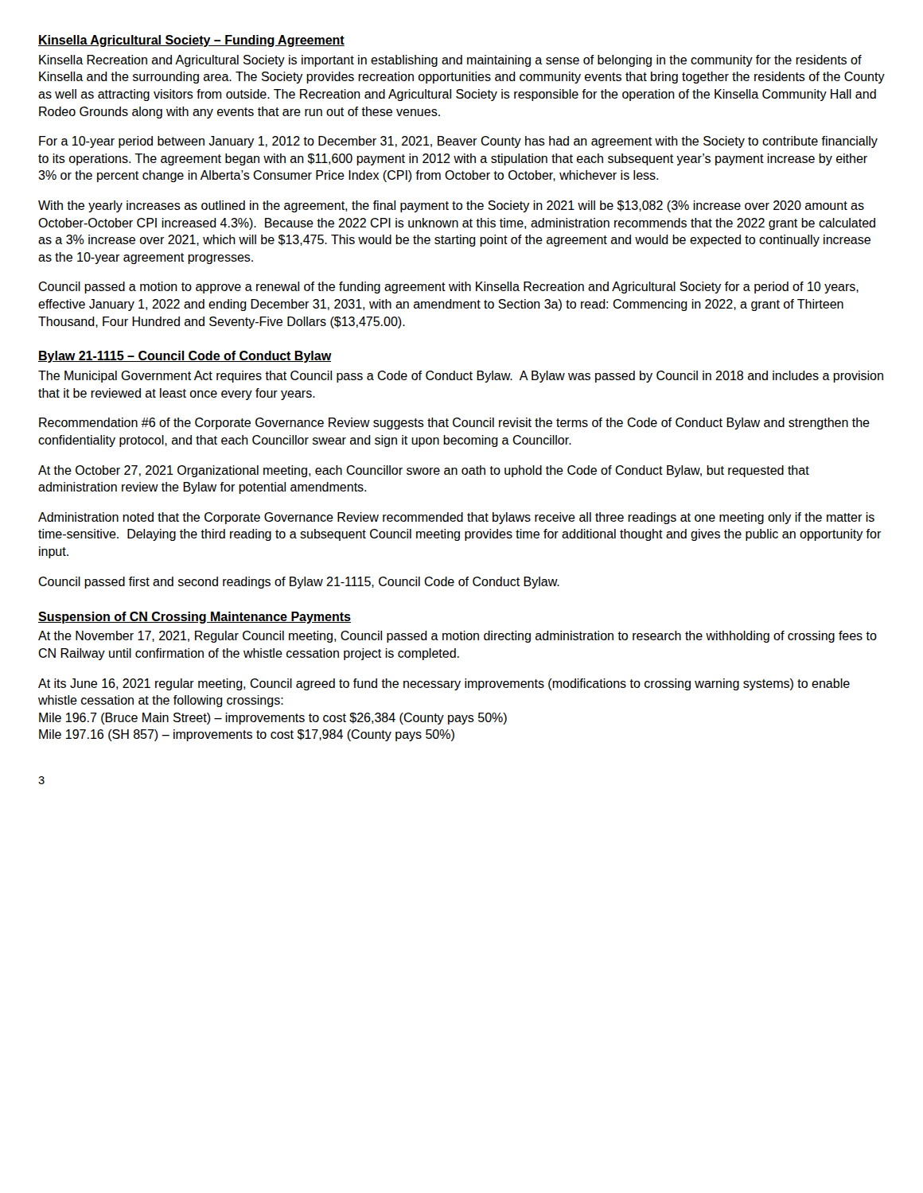Kinsella Agricultural Society – Funding Agreement
Kinsella Recreation and Agricultural Society is important in establishing and maintaining a sense of belonging in the community for the residents of Kinsella and the surrounding area. The Society provides recreation opportunities and community events that bring together the residents of the County as well as attracting visitors from outside. The Recreation and Agricultural Society is responsible for the operation of the Kinsella Community Hall and Rodeo Grounds along with any events that are run out of these venues.
For a 10-year period between January 1, 2012 to December 31, 2021, Beaver County has had an agreement with the Society to contribute financially to its operations. The agreement began with an $11,600 payment in 2012 with a stipulation that each subsequent year’s payment increase by either 3% or the percent change in Alberta’s Consumer Price Index (CPI) from October to October, whichever is less.
With the yearly increases as outlined in the agreement, the final payment to the Society in 2021 will be $13,082 (3% increase over 2020 amount as October-October CPI increased 4.3%). Because the 2022 CPI is unknown at this time, administration recommends that the 2022 grant be calculated as a 3% increase over 2021, which will be $13,475. This would be the starting point of the agreement and would be expected to continually increase as the 10-year agreement progresses.
Council passed a motion to approve a renewal of the funding agreement with Kinsella Recreation and Agricultural Society for a period of 10 years, effective January 1, 2022 and ending December 31, 2031, with an amendment to Section 3a) to read: Commencing in 2022, a grant of Thirteen Thousand, Four Hundred and Seventy-Five Dollars ($13,475.00).
Bylaw 21-1115 – Council Code of Conduct Bylaw
The Municipal Government Act requires that Council pass a Code of Conduct Bylaw. A Bylaw was passed by Council in 2018 and includes a provision that it be reviewed at least once every four years.
Recommendation #6 of the Corporate Governance Review suggests that Council revisit the terms of the Code of Conduct Bylaw and strengthen the confidentiality protocol, and that each Councillor swear and sign it upon becoming a Councillor.
At the October 27, 2021 Organizational meeting, each Councillor swore an oath to uphold the Code of Conduct Bylaw, but requested that administration review the Bylaw for potential amendments.
Administration noted that the Corporate Governance Review recommended that bylaws receive all three readings at one meeting only if the matter is time-sensitive. Delaying the third reading to a subsequent Council meeting provides time for additional thought and gives the public an opportunity for input.
Council passed first and second readings of Bylaw 21-1115, Council Code of Conduct Bylaw.
Suspension of CN Crossing Maintenance Payments
At the November 17, 2021, Regular Council meeting, Council passed a motion directing administration to research the withholding of crossing fees to CN Railway until confirmation of the whistle cessation project is completed.
At its June 16, 2021 regular meeting, Council agreed to fund the necessary improvements (modifications to crossing warning systems) to enable whistle cessation at the following crossings:
Mile 196.7 (Bruce Main Street) – improvements to cost $26,384 (County pays 50%)
Mile 197.16 (SH 857) – improvements to cost $17,984 (County pays 50%)
3